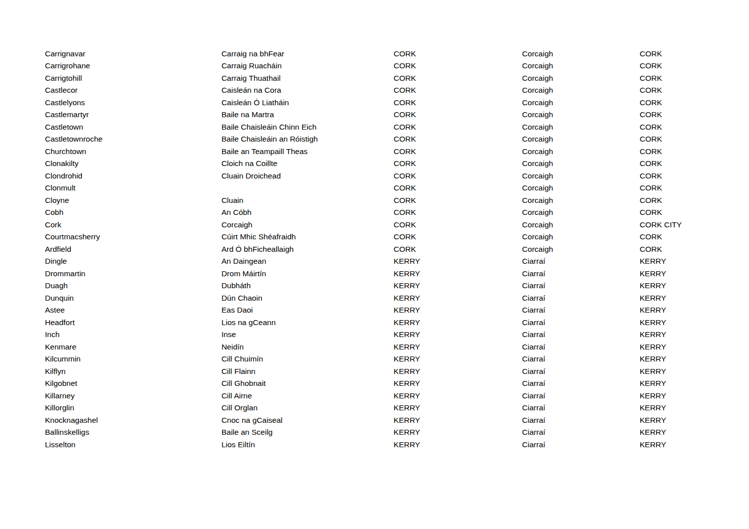| Carrignavar | Carraig na bhFear | CORK | Corcaigh | CORK |
| Carrigrohane | Carraig Ruacháin | CORK | Corcaigh | CORK |
| Carrigtohill | Carraig Thuathail | CORK | Corcaigh | CORK |
| Castlecor | Caisleán na Cora | CORK | Corcaigh | CORK |
| Castlelyons | Caisleán Ó Liatháin | CORK | Corcaigh | CORK |
| Castlemartyr | Baile na Martra | CORK | Corcaigh | CORK |
| Castletown | Baile Chaisleáin Chinn Eich | CORK | Corcaigh | CORK |
| Castletownroche | Baile Chaisleáin an Róistigh | CORK | Corcaigh | CORK |
| Churchtown | Baile an Teampaill Theas | CORK | Corcaigh | CORK |
| Clonakilty | Cloich na Coillte | CORK | Corcaigh | CORK |
| Clondrohid | Cluain Droichead | CORK | Corcaigh | CORK |
| Clonmult | | CORK | Corcaigh | CORK |
| Cloyne | Cluain | CORK | Corcaigh | CORK |
| Cobh | An Cóbh | CORK | Corcaigh | CORK |
| Cork | Corcaigh | CORK | Corcaigh | CORK CITY |
| Courtmacsherry | Cúirt Mhic Shéafraidh | CORK | Corcaigh | CORK |
| Ardfield | Ard Ó bhFicheallaigh | CORK | Corcaigh | CORK |
| Dingle | An Daingean | KERRY | Ciarraí | KERRY |
| Drommartin | Drom Máirtín | KERRY | Ciarraí | KERRY |
| Duagh | Dubháth | KERRY | Ciarraí | KERRY |
| Dunquin | Dún Chaoin | KERRY | Ciarraí | KERRY |
| Astee | Eas Daoi | KERRY | Ciarraí | KERRY |
| Headfort | Lios na gCeann | KERRY | Ciarraí | KERRY |
| Inch | Inse | KERRY | Ciarraí | KERRY |
| Kenmare | Neidín | KERRY | Ciarraí | KERRY |
| Kilcummin | Cill Chuimín | KERRY | Ciarraí | KERRY |
| Kilflyn | Cill Flainn | KERRY | Ciarraí | KERRY |
| Kilgobnet | Cill Ghobnait | KERRY | Ciarraí | KERRY |
| Killarney | Cill Airne | KERRY | Ciarraí | KERRY |
| Killorglin | Cill Orglan | KERRY | Ciarraí | KERRY |
| Knocknagashel | Cnoc na gCaiseal | KERRY | Ciarraí | KERRY |
| Ballinskelligs | Baile an Sceilg | KERRY | Ciarraí | KERRY |
| Lisselton | Lios Eiltín | KERRY | Ciarraí | KERRY |